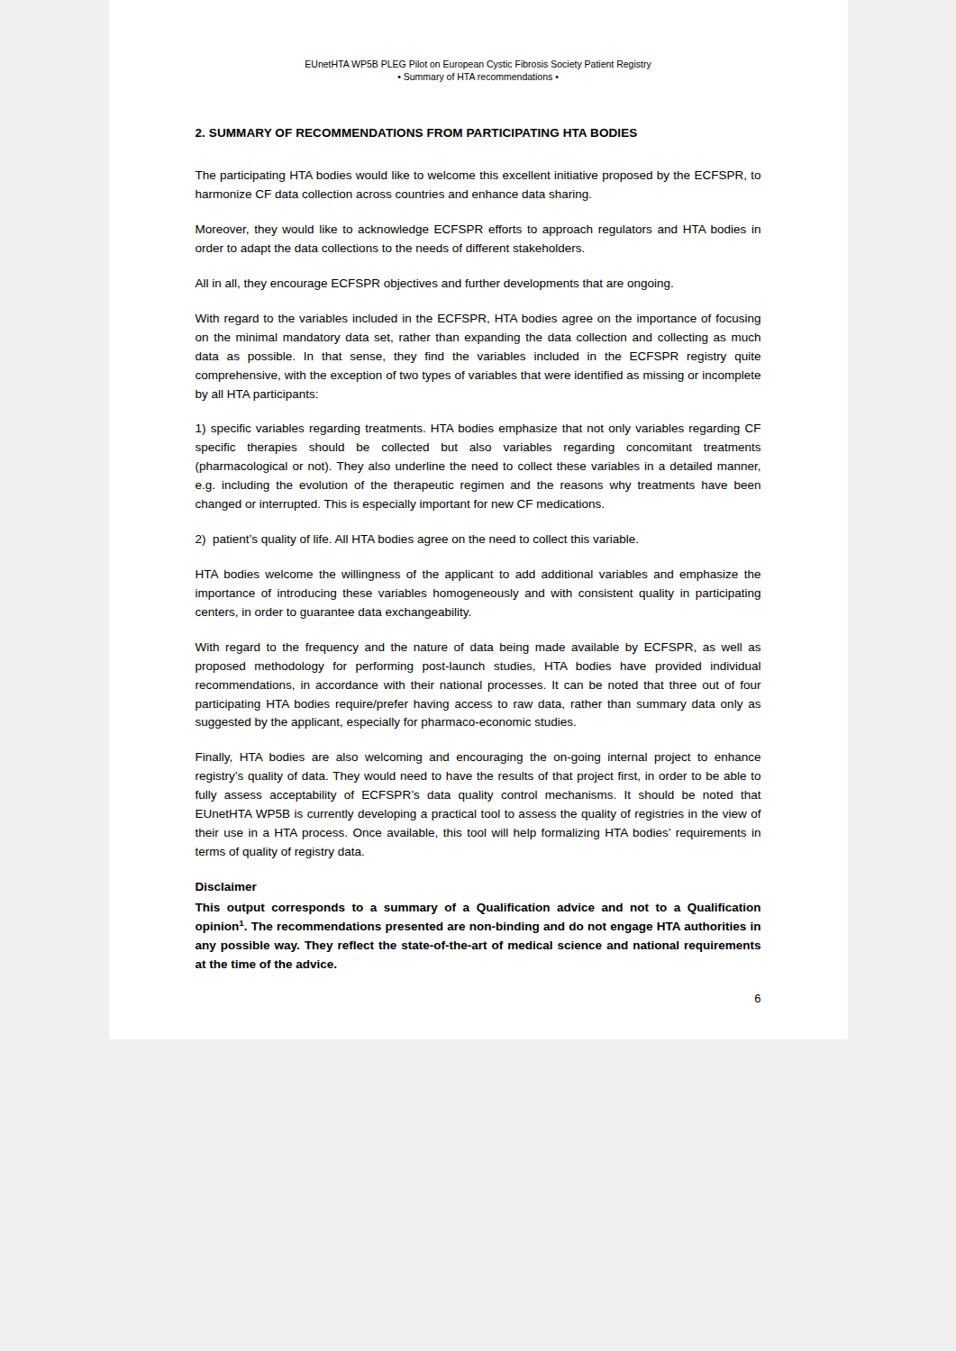EUnetHTA WP5B PLEG Pilot on European Cystic Fibrosis Society Patient Registry • Summary of HTA recommendations •
2. SUMMARY OF RECOMMENDATIONS FROM PARTICIPATING HTA BODIES
The participating HTA bodies would like to welcome this excellent initiative proposed by the ECFSPR, to harmonize CF data collection across countries and enhance data sharing.
Moreover, they would like to acknowledge ECFSPR efforts to approach regulators and HTA bodies in order to adapt the data collections to the needs of different stakeholders.
All in all, they encourage ECFSPR objectives and further developments that are ongoing.
With regard to the variables included in the ECFSPR, HTA bodies agree on the importance of focusing on the minimal mandatory data set, rather than expanding the data collection and collecting as much data as possible. In that sense, they find the variables included in the ECFSPR registry quite comprehensive, with the exception of two types of variables that were identified as missing or incomplete by all HTA participants:
1) specific variables regarding treatments. HTA bodies emphasize that not only variables regarding CF specific therapies should be collected but also variables regarding concomitant treatments (pharmacological or not). They also underline the need to collect these variables in a detailed manner, e.g. including the evolution of the therapeutic regimen and the reasons why treatments have been changed or interrupted. This is especially important for new CF medications.
2) patient’s quality of life. All HTA bodies agree on the need to collect this variable.
HTA bodies welcome the willingness of the applicant to add additional variables and emphasize the importance of introducing these variables homogeneously and with consistent quality in participating centers, in order to guarantee data exchangeability.
With regard to the frequency and the nature of data being made available by ECFSPR, as well as proposed methodology for performing post-launch studies, HTA bodies have provided individual recommendations, in accordance with their national processes. It can be noted that three out of four participating HTA bodies require/prefer having access to raw data, rather than summary data only as suggested by the applicant, especially for pharmaco-economic studies.
Finally, HTA bodies are also welcoming and encouraging the on-going internal project to enhance registry’s quality of data. They would need to have the results of that project first, in order to be able to fully assess acceptability of ECFSPR’s data quality control mechanisms. It should be noted that EUnetHTA WP5B is currently developing a practical tool to assess the quality of registries in the view of their use in a HTA process. Once available, this tool will help formalizing HTA bodies’ requirements in terms of quality of registry data.
Disclaimer
This output corresponds to a summary of a Qualification advice and not to a Qualification opinion1. The recommendations presented are non-binding and do not engage HTA authorities in any possible way. They reflect the state-of-the-art of medical science and national requirements at the time of the advice.
6